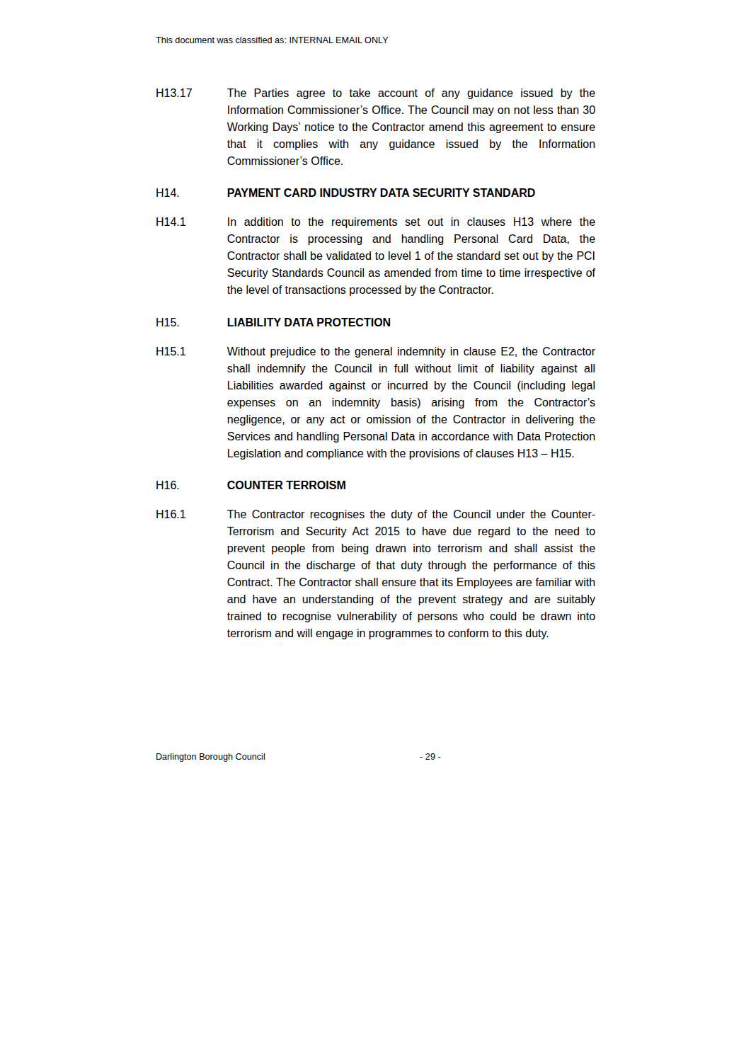This document was classified as: INTERNAL EMAIL ONLY
H13.17
The Parties agree to take account of any guidance issued by the Information Commissioner’s Office. The Council may on not less than 30 Working Days’ notice to the Contractor amend this agreement to ensure that it complies with any guidance issued by the Information Commissioner’s Office.
H14.
PAYMENT CARD INDUSTRY DATA SECURITY STANDARD
H14.1
In addition to the requirements set out in clauses H13 where the Contractor is processing and handling Personal Card Data, the Contractor shall be validated to level 1 of the standard set out by the PCI Security Standards Council as amended from time to time irrespective of the level of transactions processed by the Contractor.
H15.
LIABILITY DATA PROTECTION
H15.1
Without prejudice to the general indemnity in clause E2, the Contractor shall indemnify the Council in full without limit of liability against all Liabilities awarded against or incurred by the Council (including legal expenses on an indemnity basis) arising from the Contractor’s negligence, or any act or omission of the Contractor in delivering the Services and handling Personal Data in accordance with Data Protection Legislation and compliance with the provisions of clauses H13 – H15.
H16.
COUNTER TERROISM
H16.1
The Contractor recognises the duty of the Council under the Counter-Terrorism and Security Act 2015 to have due regard to the need to prevent people from being drawn into terrorism and shall assist the Council in the discharge of that duty through the performance of this Contract. The Contractor shall ensure that its Employees are familiar with and have an understanding of the prevent strategy and are suitably trained to recognise vulnerability of persons who could be drawn into terrorism and will engage in programmes to conform to this duty.
Darlington Borough Council
- 29 -